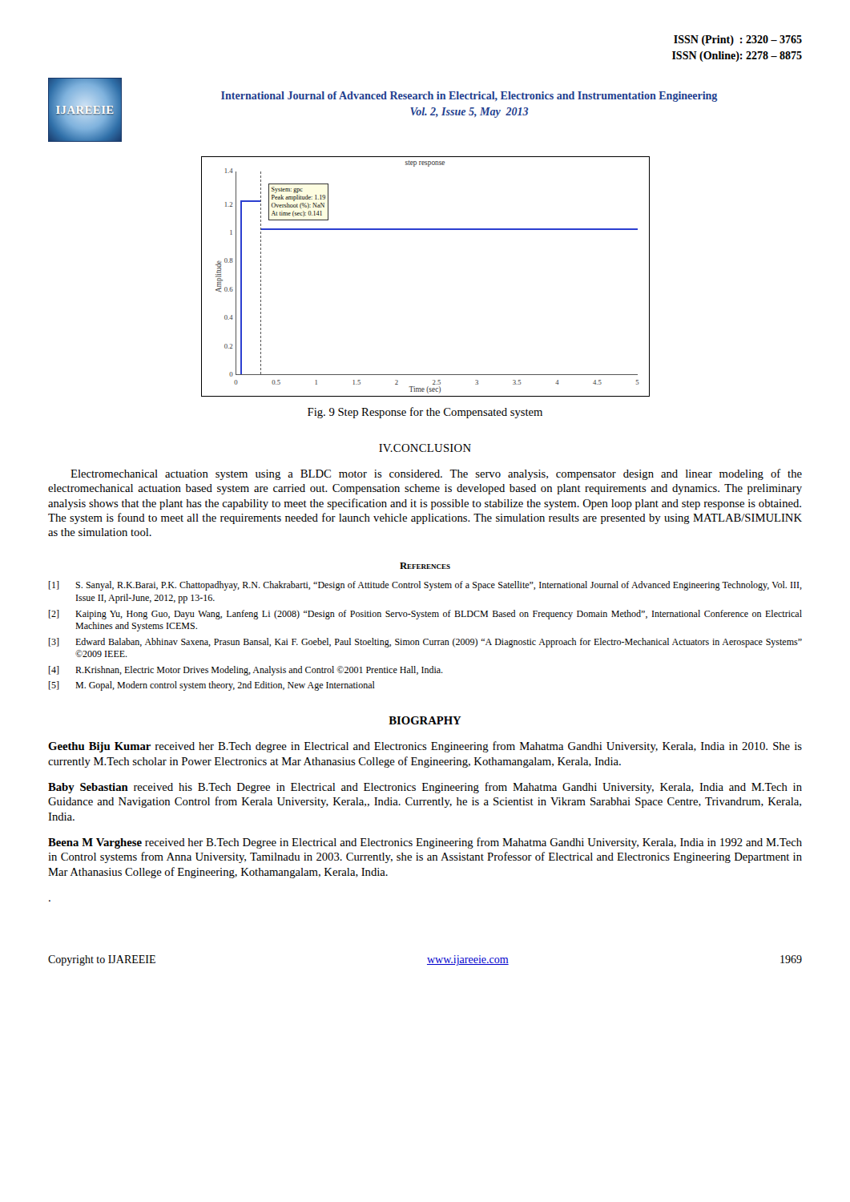ISSN (Print) : 2320 – 3765
ISSN (Online): 2278 – 8875
International Journal of Advanced Research in Electrical, Electronics and Instrumentation Engineering Vol. 2, Issue 5, May 2013
step response
Amplitude
Time (sec)
1.4
1.2
1
0.8
0.6
0.4
0.2
0
0
0.5
1
1.5
2
2.5
3
3.5
4
4.5
5
System: gpc
Peak amplitude: 1.19
Overshoot (%): NaN
At time (sec): 0.141
Fig. 9 Step Response for the Compensated system
IV.CONCLUSION
Electromechanical actuation system using a BLDC motor is considered. The servo analysis, compensator design and linear modeling of the electromechanical actuation based system are carried out. Compensation scheme is developed based on plant requirements and dynamics. The preliminary analysis shows that the plant has the capability to meet the specification and it is possible to stabilize the system. Open loop plant and step response is obtained. The system is found to meet all the requirements needed for launch vehicle applications. The simulation results are presented by using MATLAB/SIMULINK as the simulation tool.
References
S. Sanyal, R.K.Barai, P.K. Chattopadhyay, R.N. Chakrabarti, “Design of Attitude Control System of a Space Satellite”, International Journal of Advanced Engineering Technology, Vol. III, Issue II, April-June, 2012, pp 13-16.
Kaiping Yu, Hong Guo, Dayu Wang, Lanfeng Li (2008) “Design of Position Servo-System of BLDCM Based on Frequency Domain Method”, International Conference on Electrical Machines and Systems ICEMS.
Edward Balaban, Abhinav Saxena, Prasun Bansal, Kai F. Goebel, Paul Stoelting, Simon Curran (2009) “A Diagnostic Approach for Electro-Mechanical Actuators in Aerospace Systems” ©2009 IEEE.
R.Krishnan, Electric Motor Drives Modeling, Analysis and Control ©2001 Prentice Hall, India.
M. Gopal, Modern control system theory, 2nd Edition, New Age International
BIOGRAPHY
Geethu Biju Kumar received her B.Tech degree in Electrical and Electronics Engineering from Mahatma Gandhi University, Kerala, India in 2010. She is currently M.Tech scholar in Power Electronics at Mar Athanasius College of Engineering, Kothamangalam, Kerala, India.
Baby Sebastian received his B.Tech Degree in Electrical and Electronics Engineering from Mahatma Gandhi University, Kerala, India and M.Tech in Guidance and Navigation Control from Kerala University, Kerala,, India. Currently, he is a Scientist in Vikram Sarabhai Space Centre, Trivandrum, Kerala, India.
Beena M Varghese received her B.Tech Degree in Electrical and Electronics Engineering from Mahatma Gandhi University, Kerala, India in 1992 and M.Tech in Control systems from Anna University, Tamilnadu in 2003. Currently, she is an Assistant Professor of Electrical and Electronics Engineering Department in Mar Athanasius College of Engineering, Kothamangalam, Kerala, India.
.
Copyright to IJAREEIE
www.ijareeie.com
1969